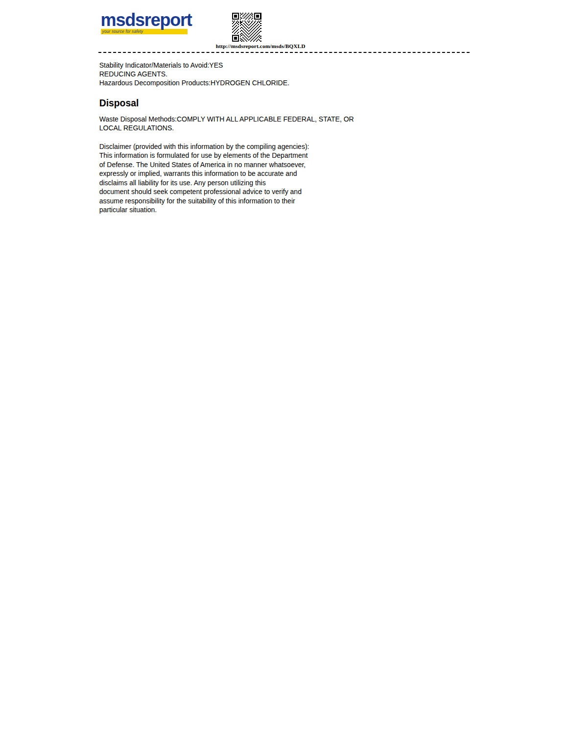msds report
your source for safety
http://msdsreport.com/msds/BQXLD
Stability Indicator/Materials to Avoid:YES
REDUCING AGENTS.
Hazardous Decomposition Products:HYDROGEN CHLORIDE.
Disposal
Waste Disposal Methods:COMPLY WITH ALL APPLICABLE FEDERAL, STATE, OR
LOCAL REGULATIONS.
Disclaimer (provided with this information by the compiling agencies):
This information is formulated for use by elements of the Department
of Defense. The United States of America in no manner whatsoever,
expressly or implied, warrants this information to be accurate and
disclaims all liability for its use. Any person utilizing this
document should seek competent professional advice to verify and
assume responsibility for the suitability of this information to their
particular situation.